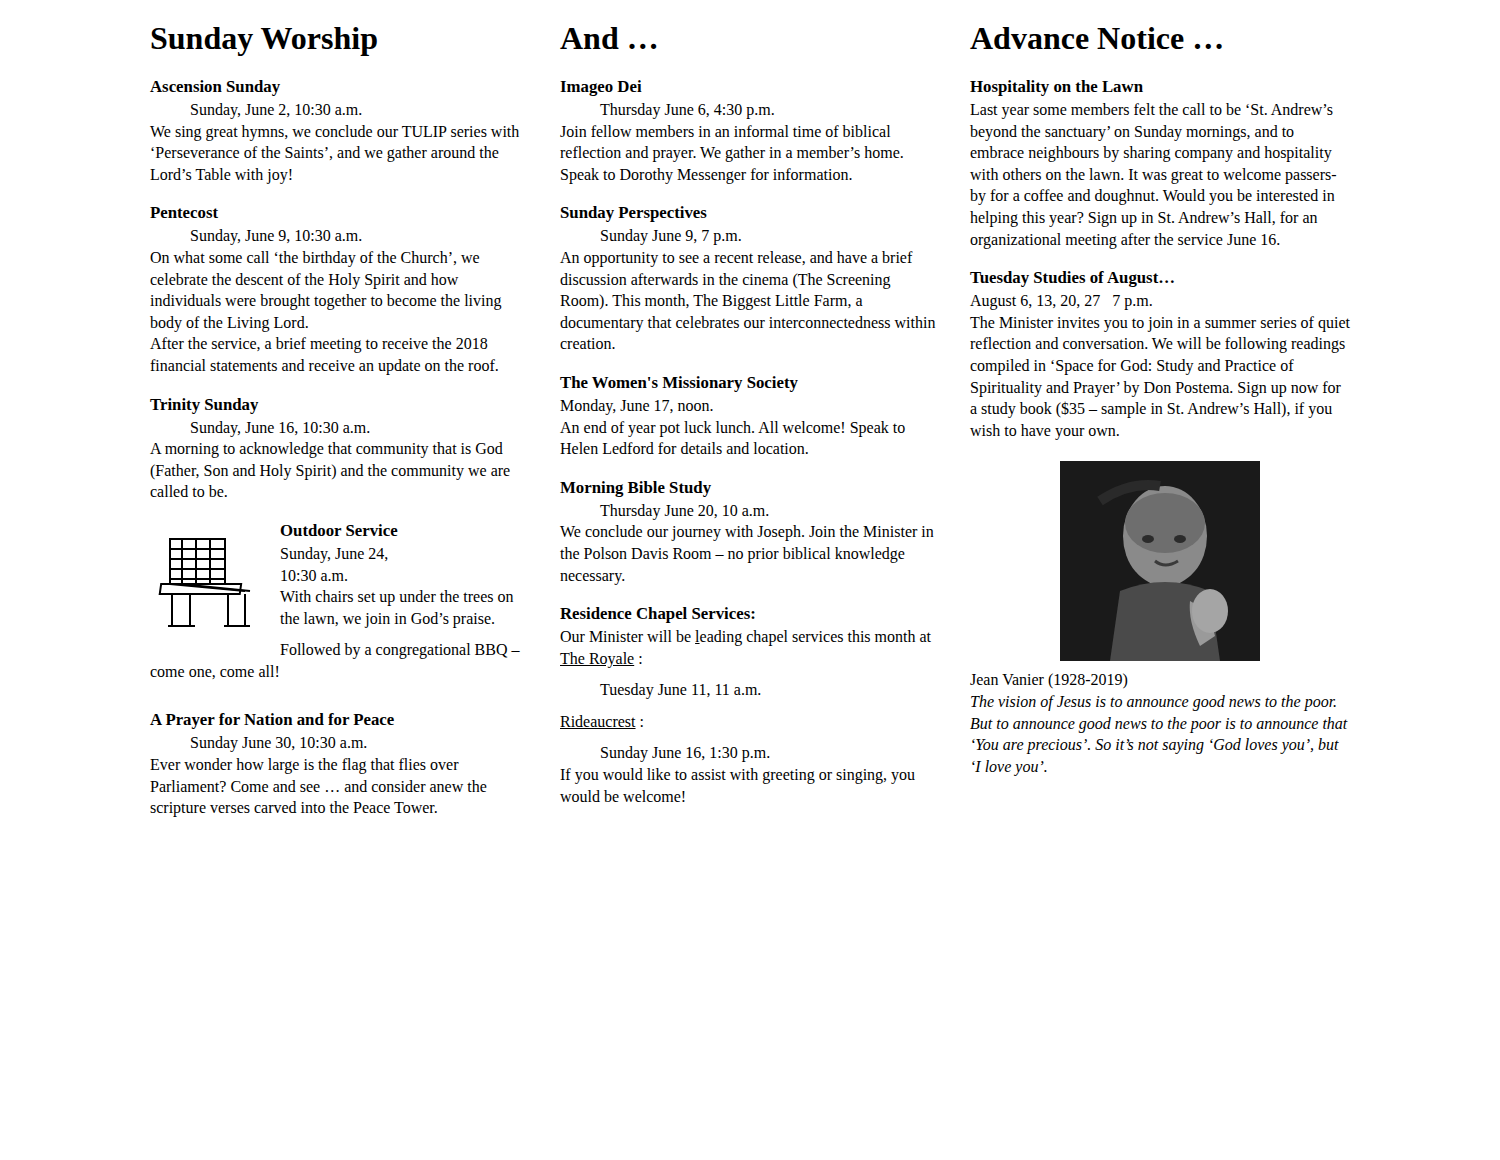Sunday Worship
Ascension Sunday
Sunday, June 2, 10:30 a.m.
We sing great hymns, we conclude our TULIP series with ‘Perseverance of the Saints’, and we gather around the Lord’s Table with joy!
Pentecost
Sunday, June 9, 10:30 a.m.
On what some call ‘the birthday of the Church’, we celebrate the descent of the Holy Spirit and how individuals were brought together to become the living body of the Living Lord.
After the service, a brief meeting to receive the 2018 financial statements and receive an update on the roof.
Trinity Sunday
Sunday, June 16, 10:30 a.m.
A morning to acknowledge that community that is God (Father, Son and Holy Spirit) and the community we are called to be.
Outdoor Service
Sunday, June 24,
10:30 a.m.
With chairs set up under the trees on the lawn, we join in God’s praise.
Followed by a congregational BBQ – come one, come all!
A Prayer for Nation and for Peace
Sunday June 30, 10:30 a.m.
Ever wonder how large is the flag that flies over Parliament? Come and see … and consider anew the scripture verses carved into the Peace Tower.
And …
Imageo Dei
Thursday June 6, 4:30 p.m.
Join fellow members in an informal time of biblical reflection and prayer. We gather in a member’s home. Speak to Dorothy Messenger for information.
Sunday Perspectives
Sunday June 9, 7 p.m.
An opportunity to see a recent release, and have a brief discussion afterwards in the cinema (The Screening Room). This month, The Biggest Little Farm, a documentary that celebrates our interconnectedness within creation.
The Women's Missionary Society
Monday, June 17, noon.
An end of year pot luck lunch. All welcome! Speak to Helen Ledford for details and location.
Morning Bible Study
Thursday June 20, 10 a.m.
We conclude our journey with Joseph. Join the Minister in the Polson Davis Room – no prior biblical knowledge necessary.
Residence Chapel Services:
Our Minister will be leading chapel services this month at
The Royale :
Tuesday June 11, 11 a.m.
Rideaucrest :
Sunday June 16, 1:30 p.m.
If you would like to assist with greeting or singing, you would be welcome!
Advance Notice …
Hospitality on the Lawn
Last year some members felt the call to be ‘St. Andrew’s beyond the sanctuary’ on Sunday mornings, and to embrace neighbours by sharing company and hospitality with others on the lawn. It was great to welcome passers-by for a coffee and doughnut. Would you be interested in helping this year? Sign up in St. Andrew’s Hall, for an organizational meeting after the service June 16.
Tuesday Studies of August…
August 6, 13, 20, 27 7 p.m.
The Minister invites you to join in a summer series of quiet reflection and conversation. We will be following readings compiled in ‘Space for God: Study and Practice of Spirituality and Prayer’ by Don Postema. Sign up now for a study book ($35 – sample in St. Andrew’s Hall), if you wish to have your own.
Jean Vanier (1928-2019)
The vision of Jesus is to announce good news to the poor. But to announce good news to the poor is to announce that ‘You are precious’. So it’s not saying ‘God loves you’, but ‘I love you’.